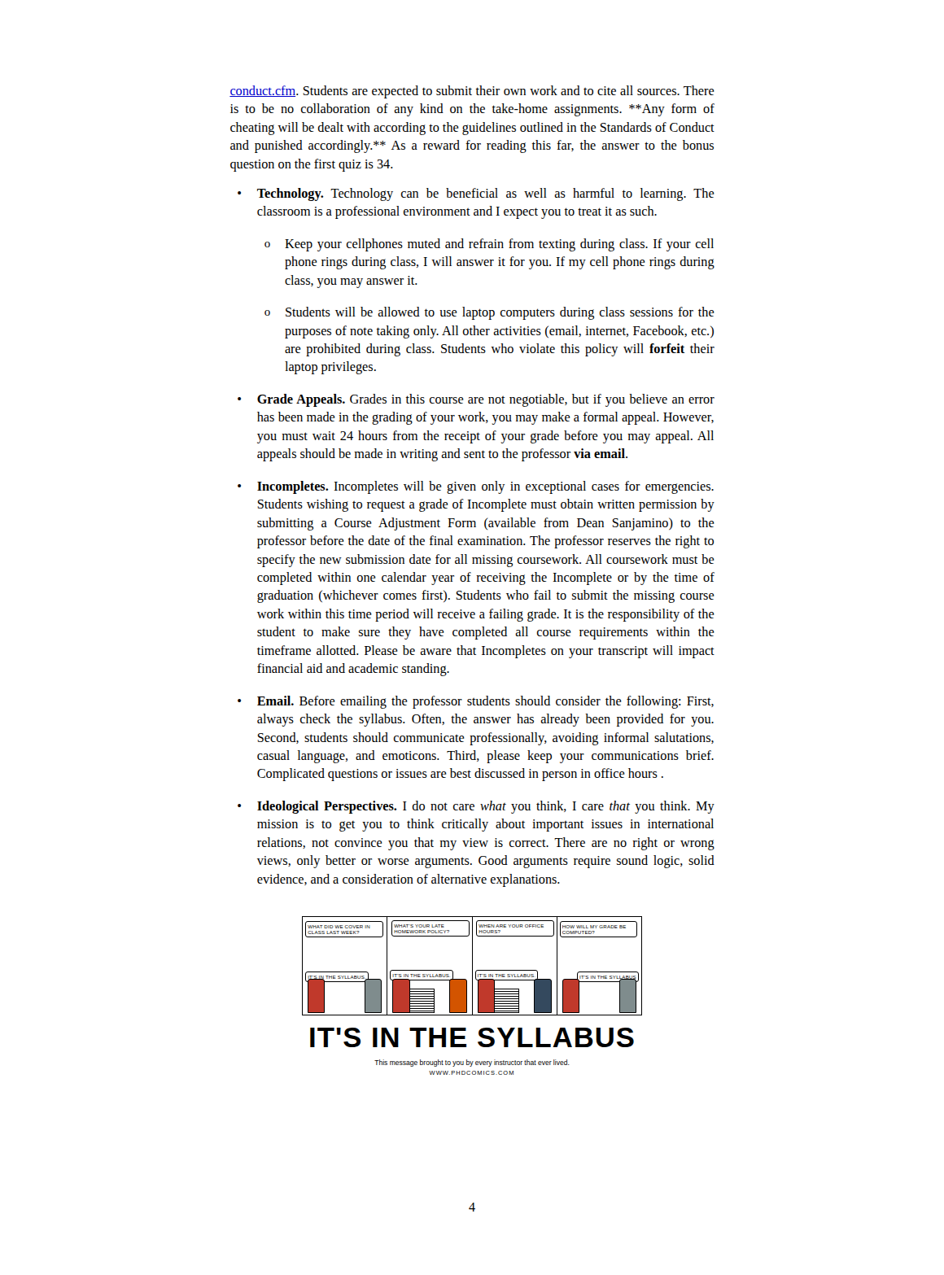conduct.cfm. Students are expected to submit their own work and to cite all sources. There is to be no collaboration of any kind on the take-home assignments. **Any form of cheating will be dealt with according to the guidelines outlined in the Standards of Conduct and punished accordingly.** As a reward for reading this far, the answer to the bonus question on the first quiz is 34.
Technology. Technology can be beneficial as well as harmful to learning. The classroom is a professional environment and I expect you to treat it as such.
Keep your cellphones muted and refrain from texting during class. If your cell phone rings during class, I will answer it for you. If my cell phone rings during class, you may answer it.
Students will be allowed to use laptop computers during class sessions for the purposes of note taking only. All other activities (email, internet, Facebook, etc.) are prohibited during class. Students who violate this policy will forfeit their laptop privileges.
Grade Appeals. Grades in this course are not negotiable, but if you believe an error has been made in the grading of your work, you may make a formal appeal. However, you must wait 24 hours from the receipt of your grade before you may appeal. All appeals should be made in writing and sent to the professor via email.
Incompletes. Incompletes will be given only in exceptional cases for emergencies. Students wishing to request a grade of Incomplete must obtain written permission by submitting a Course Adjustment Form (available from Dean Sanjamino) to the professor before the date of the final examination. The professor reserves the right to specify the new submission date for all missing coursework. All coursework must be completed within one calendar year of receiving the Incomplete or by the time of graduation (whichever comes first). Students who fail to submit the missing course work within this time period will receive a failing grade. It is the responsibility of the student to make sure they have completed all course requirements within the timeframe allotted. Please be aware that Incompletes on your transcript will impact financial aid and academic standing.
Email. Before emailing the professor students should consider the following: First, always check the syllabus. Often, the answer has already been provided for you. Second, students should communicate professionally, avoiding informal salutations, casual language, and emoticons. Third, please keep your communications brief. Complicated questions or issues are best discussed in person in office hours .
Ideological Perspectives. I do not care what you think, I care that you think. My mission is to get you to think critically about important issues in international relations, not convince you that my view is correct. There are no right or wrong views, only better or worse arguments. Good arguments require sound logic, solid evidence, and a consideration of alternative explanations.
What did we cover in class last week? It's in the syllabus.
What's your late homework policy? It's in the syllabus.
When are your office hours? It's in the syllabus.
How will my grade be computed? It's in the syllabus
IT'S IN THE SYLLABUS
This message brought to you by every instructor that ever lived.
WWW.PHDCOMICS.COM
4